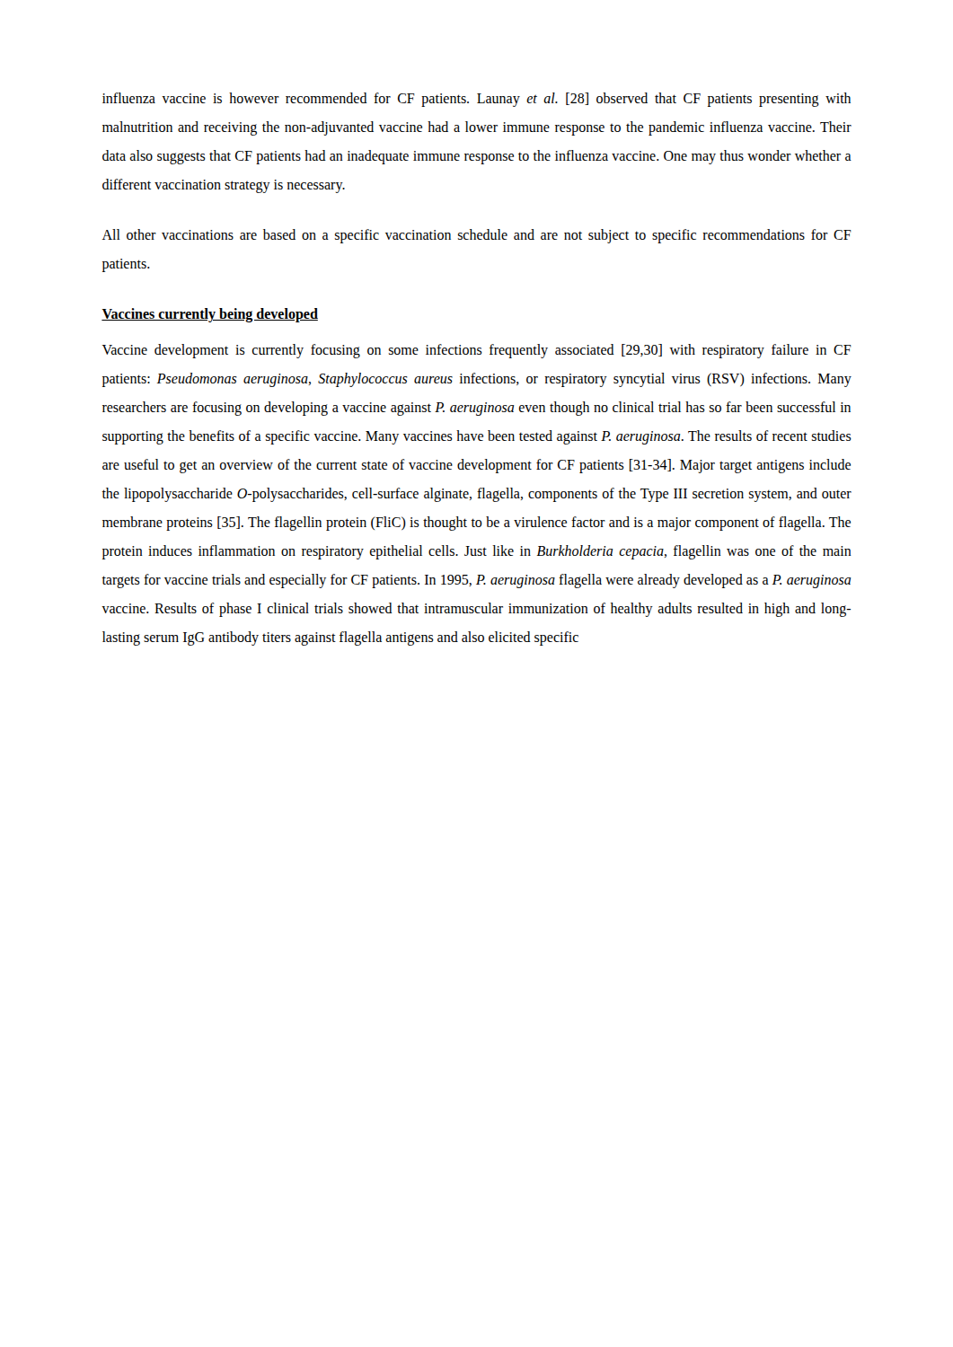influenza vaccine is however recommended for CF patients. Launay et al. [28] observed that CF patients presenting with malnutrition and receiving the non-adjuvanted vaccine had a lower immune response to the pandemic influenza vaccine. Their data also suggests that CF patients had an inadequate immune response to the influenza vaccine. One may thus wonder whether a different vaccination strategy is necessary.
All other vaccinations are based on a specific vaccination schedule and are not subject to specific recommendations for CF patients.
Vaccines currently being developed
Vaccine development is currently focusing on some infections frequently associated [29,30] with respiratory failure in CF patients: Pseudomonas aeruginosa, Staphylococcus aureus infections, or respiratory syncytial virus (RSV) infections. Many researchers are focusing on developing a vaccine against P. aeruginosa even though no clinical trial has so far been successful in supporting the benefits of a specific vaccine. Many vaccines have been tested against P. aeruginosa. The results of recent studies are useful to get an overview of the current state of vaccine development for CF patients [31-34]. Major target antigens include the lipopolysaccharide O-polysaccharides, cell-surface alginate, flagella, components of the Type III secretion system, and outer membrane proteins [35]. The flagellin protein (FliC) is thought to be a virulence factor and is a major component of flagella. The protein induces inflammation on respiratory epithelial cells. Just like in Burkholderia cepacia, flagellin was one of the main targets for vaccine trials and especially for CF patients. In 1995, P. aeruginosa flagella were already developed as a P. aeruginosa vaccine. Results of phase I clinical trials showed that intramuscular immunization of healthy adults resulted in high and long-lasting serum IgG antibody titers against flagella antigens and also elicited specific